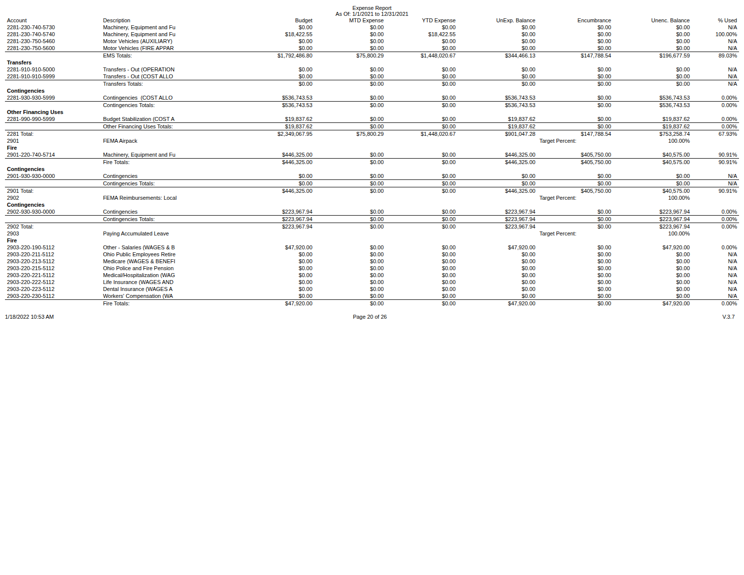Expense Report
As Of: 1/1/2021 to 12/31/2021
| Account | Description | Budget | MTD Expense | YTD Expense | UnExp. Balance | Encumbrance | Unenc. Balance | % Used |
| --- | --- | --- | --- | --- | --- | --- | --- | --- |
| 2281-230-740-5730 | Machinery, Equipment and Fu | $0.00 | $0.00 | $0.00 | $0.00 | $0.00 | $0.00 | N/A |
| 2281-230-740-5740 | Machinery, Equipment and Fu | $18,422.55 | $0.00 | $18,422.55 | $0.00 | $0.00 | $0.00 | 100.00% |
| 2281-230-750-5460 | Motor Vehicles (AUXILIARY) | $0.00 | $0.00 | $0.00 | $0.00 | $0.00 | $0.00 | N/A |
| 2281-230-750-5600 | Motor Vehicles (FIRE APPAR | $0.00 | $0.00 | $0.00 | $0.00 | $0.00 | $0.00 | N/A |
| | EMS Totals: | $1,792,486.80 | $75,800.29 | $1,448,020.67 | $344,466.13 | $147,788.54 | $196,677.59 | 89.03% |
| Transfers |
| 2281-910-910-5000 | Transfers - Out (OPERATION | $0.00 | $0.00 | $0.00 | $0.00 | $0.00 | $0.00 | N/A |
| 2281-910-910-5999 | Transfers - Out (COST ALLO | $0.00 | $0.00 | $0.00 | $0.00 | $0.00 | $0.00 | N/A |
| | Transfers Totals: | $0.00 | $0.00 | $0.00 | $0.00 | $0.00 | $0.00 | N/A |
| Contingencies |
| 2281-930-930-5999 | Contingencies (COST ALLO | $536,743.53 | $0.00 | $0.00 | $536,743.53 | $0.00 | $536,743.53 | 0.00% |
| | Contingencies Totals: | $536,743.53 | $0.00 | $0.00 | $536,743.53 | $0.00 | $536,743.53 | 0.00% |
| Other Financing Uses |
| 2281-990-990-5999 | Budget Stabilization (COST A | $19,837.62 | $0.00 | $0.00 | $19,837.62 | $0.00 | $19,837.62 | 0.00% |
| | Other Financing Uses Totals: | $19,837.62 | $0.00 | $0.00 | $19,837.62 | $0.00 | $19,837.62 | 0.00% |
| 2281 Total: | | $2,349,067.95 | $75,800.29 | $1,448,020.67 | $901,047.28 | $147,788.54 | $753,258.74 | 67.93% |
| 2901 | FEMA Airpack | Target Percent: | 100.00% | |
| Fire |
| 2901-220-740-5714 | Machinery, Equipment and Fu | $446,325.00 | $0.00 | $0.00 | $446,325.00 | $405,750.00 | $40,575.00 | 90.91% |
| | Fire Totals: | $446,325.00 | $0.00 | $0.00 | $446,325.00 | $405,750.00 | $40,575.00 | 90.91% |
| Contingencies |
| 2901-930-930-0000 | Contingencies | $0.00 | $0.00 | $0.00 | $0.00 | $0.00 | $0.00 | N/A |
| | Contingencies Totals: | $0.00 | $0.00 | $0.00 | $0.00 | $0.00 | $0.00 | N/A |
| 2901 Total: | | $446,325.00 | $0.00 | $0.00 | $446,325.00 | $405,750.00 | $40,575.00 | 90.91% |
| 2902 | FEMA Reimbursements: Local | Target Percent: | 100.00% | |
| Contingencies |
| 2902-930-930-0000 | Contingencies | $223,967.94 | $0.00 | $0.00 | $223,967.94 | $0.00 | $223,967.94 | 0.00% |
| | Contingencies Totals: | $223,967.94 | $0.00 | $0.00 | $223,967.94 | $0.00 | $223,967.94 | 0.00% |
| 2902 Total: | | $223,967.94 | $0.00 | $0.00 | $223,967.94 | $0.00 | $223,967.94 | 0.00% |
| 2903 | Paying Accumulated Leave | Target Percent: | 100.00% | |
| Fire |
| 2903-220-190-5112 | Other - Salaries (WAGES & B | $47,920.00 | $0.00 | $0.00 | $47,920.00 | $0.00 | $47,920.00 | 0.00% |
| 2903-220-211-5112 | Ohio Public Employees Retire | $0.00 | $0.00 | $0.00 | $0.00 | $0.00 | $0.00 | N/A |
| 2903-220-213-5112 | Medicare (WAGES & BENEFI | $0.00 | $0.00 | $0.00 | $0.00 | $0.00 | $0.00 | N/A |
| 2903-220-215-5112 | Ohio Police and Fire Pension | $0.00 | $0.00 | $0.00 | $0.00 | $0.00 | $0.00 | N/A |
| 2903-220-221-5112 | Medical/Hospitalization (WAG | $0.00 | $0.00 | $0.00 | $0.00 | $0.00 | $0.00 | N/A |
| 2903-220-222-5112 | Life Insurance (WAGES AND | $0.00 | $0.00 | $0.00 | $0.00 | $0.00 | $0.00 | N/A |
| 2903-220-223-5112 | Dental Insurance (WAGES A | $0.00 | $0.00 | $0.00 | $0.00 | $0.00 | $0.00 | N/A |
| 2903-220-230-5112 | Workers' Compensation (WA | $0.00 | $0.00 | $0.00 | $0.00 | $0.00 | $0.00 | N/A |
| | Fire Totals: | $47,920.00 | $0.00 | $0.00 | $47,920.00 | $0.00 | $47,920.00 | 0.00% |
1/18/2022 10:53 AM Page 20 of 26 V.3.7